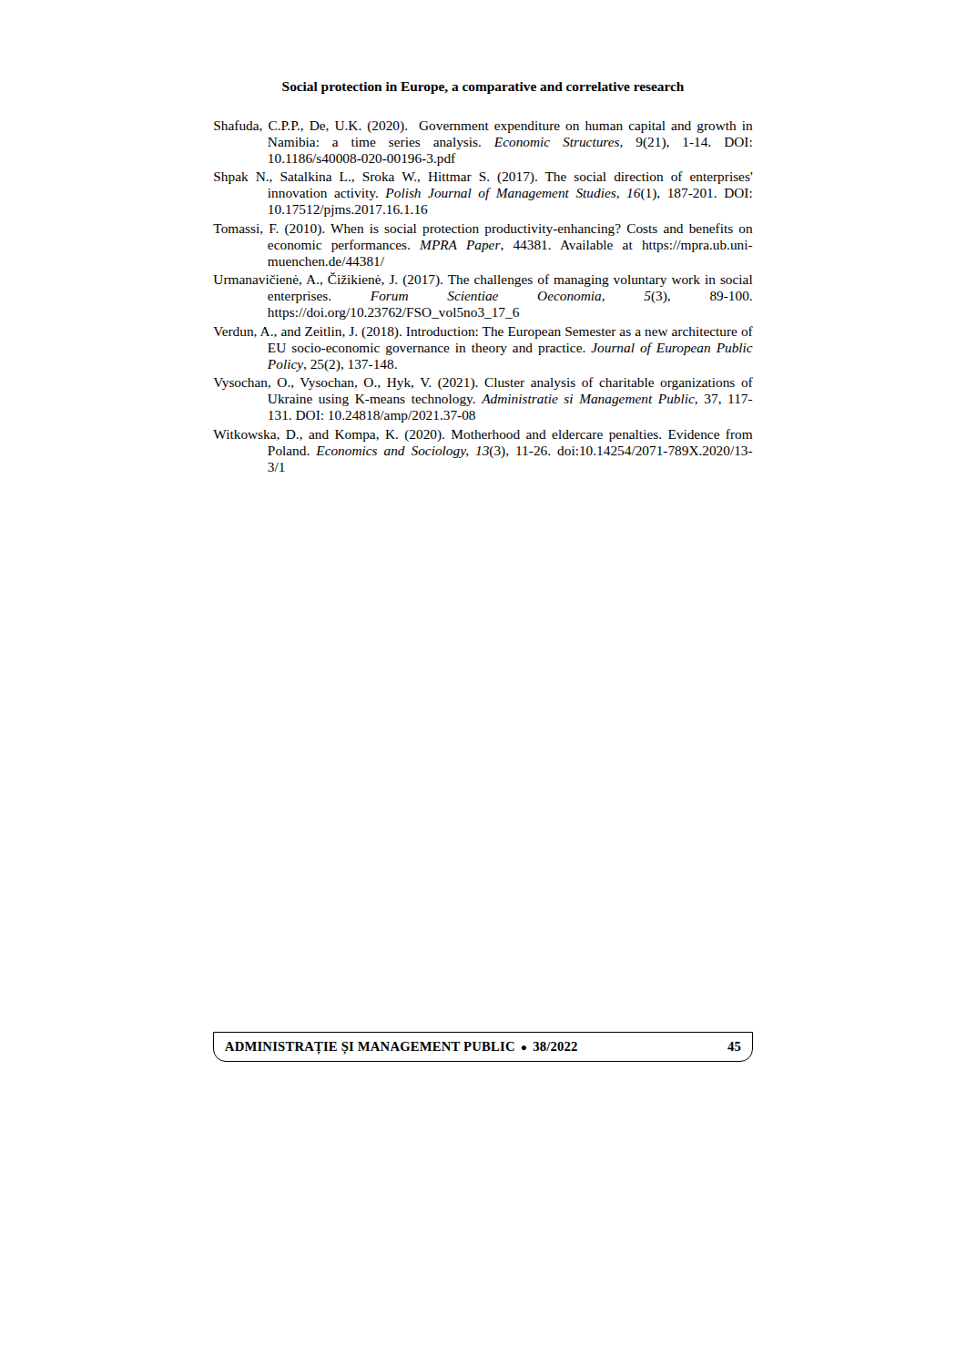Social protection in Europe, a comparative and correlative research
Shafuda, C.P.P., De, U.K. (2020). Government expenditure on human capital and growth in Namibia: a time series analysis. Economic Structures, 9(21), 1-14. DOI: 10.1186/s40008-020-00196-3.pdf
Shpak N., Satalkina L., Sroka W., Hittmar S. (2017). The social direction of enterprises' innovation activity. Polish Journal of Management Studies, 16(1), 187-201. DOI: 10.17512/pjms.2017.16.1.16
Tomassi, F. (2010). When is social protection productivity-enhancing? Costs and benefits on economic performances. MPRA Paper, 44381. Available at https://mpra.ub.uni-muenchen.de/44381/
Urmanavičienė, A., Čižikienė, J. (2017). The challenges of managing voluntary work in social enterprises. Forum Scientiae Oeconomia, 5(3), 89-100. https://doi.org/10.23762/FSO_vol5no3_17_6
Verdun, A., and Zeitlin, J. (2018). Introduction: The European Semester as a new architecture of EU socio-economic governance in theory and practice. Journal of European Public Policy, 25(2), 137-148.
Vysochan, O., Vysochan, O., Hyk, V. (2021). Cluster analysis of charitable organizations of Ukraine using K-means technology. Administratie si Management Public, 37, 117-131. DOI: 10.24818/amp/2021.37-08
Witkowska, D., and Kompa, K. (2020). Motherhood and eldercare penalties. Evidence from Poland. Economics and Sociology, 13(3), 11-26. doi:10.14254/2071-789X.2020/13-3/1
ADMINISTRAȚIE ȘI MANAGEMENT PUBLIC ● 38/2022 45